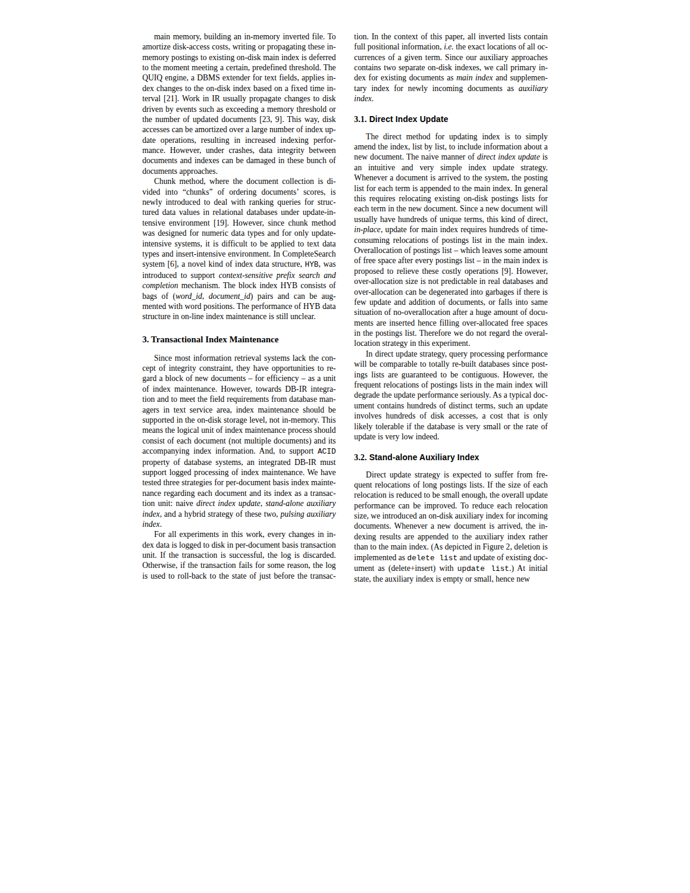main memory, building an in-memory inverted file. To amortize disk-access costs, writing or propagating these in-memory postings to existing on-disk main index is deferred to the moment meeting a certain, predefined threshold. The QUIQ engine, a DBMS extender for text fields, applies index changes to the on-disk index based on a fixed time interval [21]. Work in IR usually propagate changes to disk driven by events such as exceeding a memory threshold or the number of updated documents [23, 9]. This way, disk accesses can be amortized over a large number of index update operations, resulting in increased indexing performance. However, under crashes, data integrity between documents and indexes can be damaged in these bunch of documents approaches.
Chunk method, where the document collection is divided into “chunks” of ordering documents’ scores, is newly introduced to deal with ranking queries for structured data values in relational databases under update-intensive environment [19]. However, since chunk method was designed for numeric data types and for only update-intensive systems, it is difficult to be applied to text data types and insert-intensive environment. In CompleteSearch system [6], a novel kind of index data structure, HYB, was introduced to support context-sensitive prefix search and completion mechanism. The block index HYB consists of bags of (word_id, document_id) pairs and can be augmented with word positions. The performance of HYB data structure in on-line index maintenance is still unclear.
3. Transactional Index Maintenance
Since most information retrieval systems lack the concept of integrity constraint, they have opportunities to regard a block of new documents – for efficiency – as a unit of index maintenance. However, towards DB-IR integration and to meet the field requirements from database managers in text service area, index maintenance should be supported in the on-disk storage level, not in-memory. This means the logical unit of index maintenance process should consist of each document (not multiple documents) and its accompanying index information. And, to support ACID property of database systems, an integrated DB-IR must support logged processing of index maintenance. We have tested three strategies for per-document basis index maintenance regarding each document and its index as a transaction unit: naive direct index update, stand-alone auxiliary index, and a hybrid strategy of these two, pulsing auxiliary index.
For all experiments in this work, every changes in index data is logged to disk in per-document basis transaction unit. If the transaction is successful, the log is discarded. Otherwise, if the transaction fails for some reason, the log is used to roll-back to the state of just before the transaction. In the context of this paper, all inverted lists contain full positional information, i.e. the exact locations of all occurrences of a given term. Since our auxiliary approaches contains two separate on-disk indexes, we call primary index for existing documents as main index and supplementary index for newly incoming documents as auxiliary index.
3.1. Direct Index Update
The direct method for updating index is to simply amend the index, list by list, to include information about a new document. The naive manner of direct index update is an intuitive and very simple index update strategy. Whenever a document is arrived to the system, the posting list for each term is appended to the main index. In general this requires relocating existing on-disk postings lists for each term in the new document. Since a new document will usually have hundreds of unique terms, this kind of direct, in-place, update for main index requires hundreds of time-consuming relocations of postings list in the main index. Overallocation of postings list – which leaves some amount of free space after every postings list – in the main index is proposed to relieve these costly operations [9]. However, over-allocation size is not predictable in real databases and over-allocation can be degenerated into garbages if there is few update and addition of documents, or falls into same situation of no-overallocation after a huge amount of documents are inserted hence filling over-allocated free spaces in the postings list. Therefore we do not regard the overallocation strategy in this experiment.
In direct update strategy, query processing performance will be comparable to totally re-built databases since postings lists are guaranteed to be contiguous. However, the frequent relocations of postings lists in the main index will degrade the update performance seriously. As a typical document contains hundreds of distinct terms, such an update involves hundreds of disk accesses, a cost that is only likely tolerable if the database is very small or the rate of update is very low indeed.
3.2. Stand-alone Auxiliary Index
Direct update strategy is expected to suffer from frequent relocations of long postings lists. If the size of each relocation is reduced to be small enough, the overall update performance can be improved. To reduce each relocation size, we introduced an on-disk auxiliary index for incoming documents. Whenever a new document is arrived, the indexing results are appended to the auxiliary index rather than to the main index. (As depicted in Figure 2, deletion is implemented as delete list and update of existing document as (delete+insert) with update list.) At initial state, the auxiliary index is empty or small, hence new